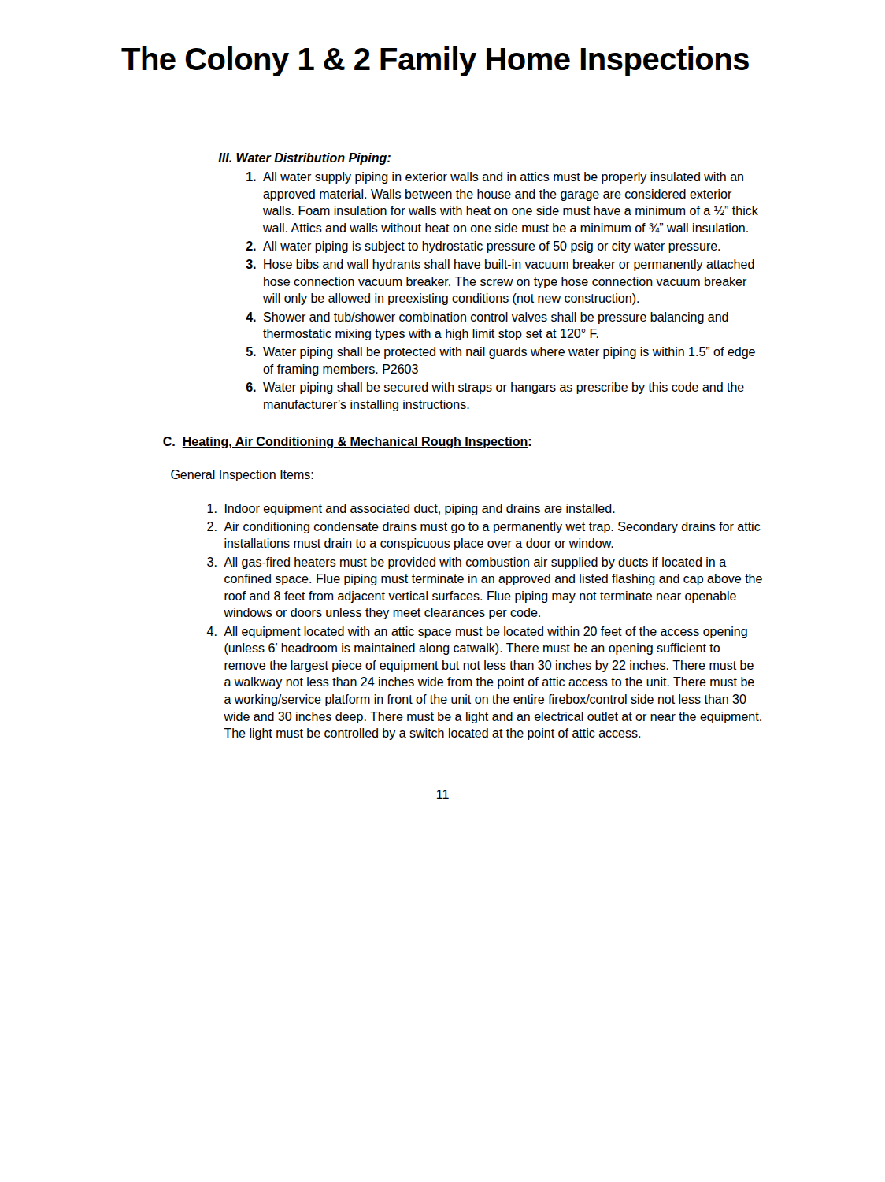The Colony 1 & 2 Family Home Inspections
Water Distribution Piping:
All water supply piping in exterior walls and in attics must be properly insulated with an approved material. Walls between the house and the garage are considered exterior walls. Foam insulation for walls with heat on one side must have a minimum of a ½” thick wall. Attics and walls without heat on one side must be a minimum of ¾” wall insulation.
All water piping is subject to hydrostatic pressure of 50 psig or city water pressure.
Hose bibs and wall hydrants shall have built-in vacuum breaker or permanently attached hose connection vacuum breaker. The screw on type hose connection vacuum breaker will only be allowed in preexisting conditions (not new construction).
Shower and tub/shower combination control valves shall be pressure balancing and thermostatic mixing types with a high limit stop set at 120° F.
Water piping shall be protected with nail guards where water piping is within 1.5” of edge of framing members. P2603
Water piping shall be secured with straps or hangars as prescribe by this code and the manufacturer’s installing instructions.
C. Heating, Air Conditioning & Mechanical Rough Inspection:
General Inspection Items:
Indoor equipment and associated duct, piping and drains are installed.
Air conditioning condensate drains must go to a permanently wet trap. Secondary drains for attic installations must drain to a conspicuous place over a door or window.
All gas-fired heaters must be provided with combustion air supplied by ducts if located in a confined space. Flue piping must terminate in an approved and listed flashing and cap above the roof and 8 feet from adjacent vertical surfaces. Flue piping may not terminate near openable windows or doors unless they meet clearances per code.
All equipment located with an attic space must be located within 20 feet of the access opening (unless 6’ headroom is maintained along catwalk). There must be an opening sufficient to remove the largest piece of equipment but not less than 30 inches by 22 inches. There must be a walkway not less than 24 inches wide from the point of attic access to the unit. There must be a working/service platform in front of the unit on the entire firebox/control side not less than 30 wide and 30 inches deep. There must be a light and an electrical outlet at or near the equipment. The light must be controlled by a switch located at the point of attic access.
11